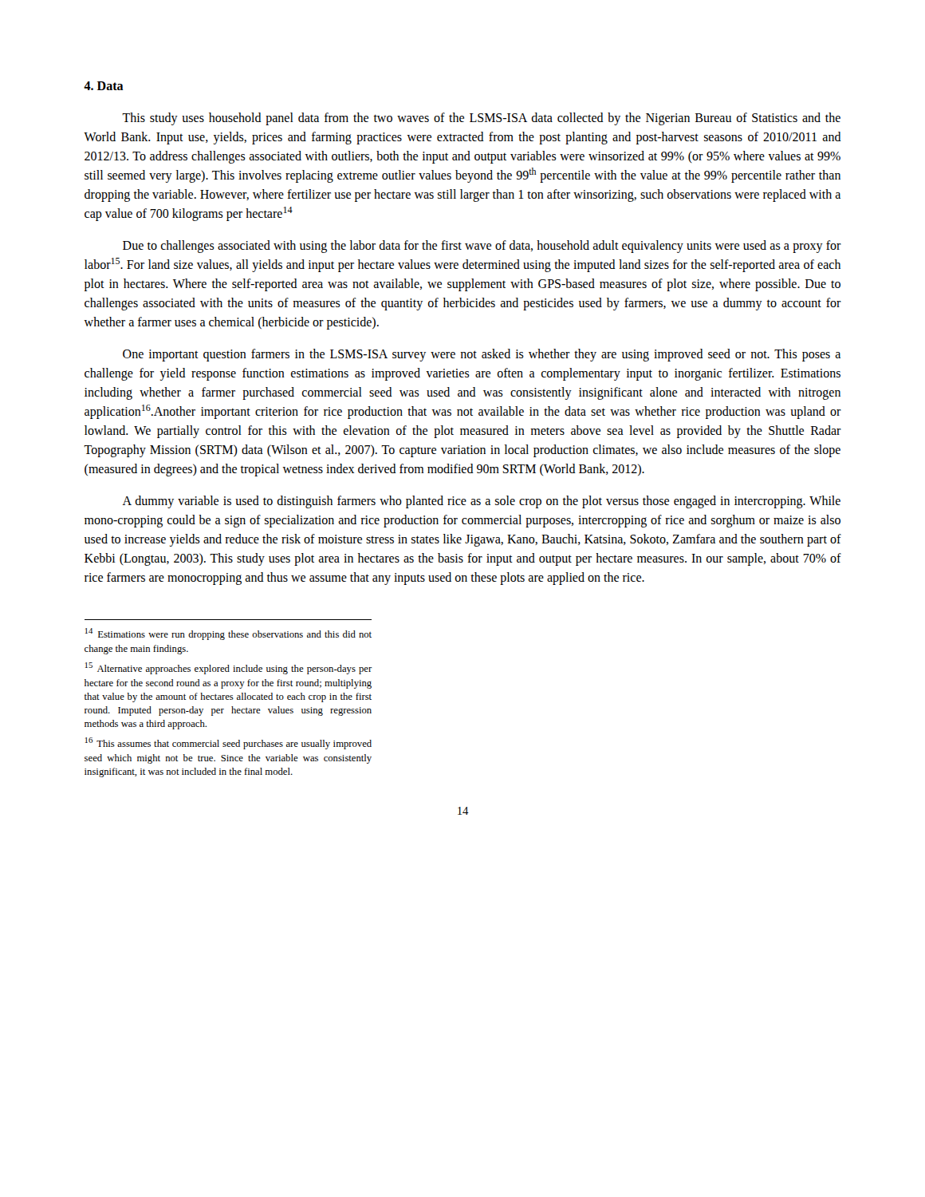4. Data
This study uses household panel data from the two waves of the LSMS-ISA data collected by the Nigerian Bureau of Statistics and the World Bank. Input use, yields, prices and farming practices were extracted from the post planting and post-harvest seasons of 2010/2011 and 2012/13. To address challenges associated with outliers, both the input and output variables were winsorized at 99% (or 95% where values at 99% still seemed very large). This involves replacing extreme outlier values beyond the 99th percentile with the value at the 99% percentile rather than dropping the variable. However, where fertilizer use per hectare was still larger than 1 ton after winsorizing, such observations were replaced with a cap value of 700 kilograms per hectare14
Due to challenges associated with using the labor data for the first wave of data, household adult equivalency units were used as a proxy for labor15. For land size values, all yields and input per hectare values were determined using the imputed land sizes for the self-reported area of each plot in hectares. Where the self-reported area was not available, we supplement with GPS-based measures of plot size, where possible. Due to challenges associated with the units of measures of the quantity of herbicides and pesticides used by farmers, we use a dummy to account for whether a farmer uses a chemical (herbicide or pesticide).
One important question farmers in the LSMS-ISA survey were not asked is whether they are using improved seed or not. This poses a challenge for yield response function estimations as improved varieties are often a complementary input to inorganic fertilizer. Estimations including whether a farmer purchased commercial seed was used and was consistently insignificant alone and interacted with nitrogen application16.Another important criterion for rice production that was not available in the data set was whether rice production was upland or lowland. We partially control for this with the elevation of the plot measured in meters above sea level as provided by the Shuttle Radar Topography Mission (SRTM) data (Wilson et al., 2007). To capture variation in local production climates, we also include measures of the slope (measured in degrees) and the tropical wetness index derived from modified 90m SRTM (World Bank, 2012).
A dummy variable is used to distinguish farmers who planted rice as a sole crop on the plot versus those engaged in intercropping. While mono-cropping could be a sign of specialization and rice production for commercial purposes, intercropping of rice and sorghum or maize is also used to increase yields and reduce the risk of moisture stress in states like Jigawa, Kano, Bauchi, Katsina, Sokoto, Zamfara and the southern part of Kebbi (Longtau, 2003). This study uses plot area in hectares as the basis for input and output per hectare measures. In our sample, about 70% of rice farmers are monocropping and thus we assume that any inputs used on these plots are applied on the rice.
14 Estimations were run dropping these observations and this did not change the main findings.
15 Alternative approaches explored include using the person-days per hectare for the second round as a proxy for the first round; multiplying that value by the amount of hectares allocated to each crop in the first round. Imputed person-day per hectare values using regression methods was a third approach.
16 This assumes that commercial seed purchases are usually improved seed which might not be true. Since the variable was consistently insignificant, it was not included in the final model.
14